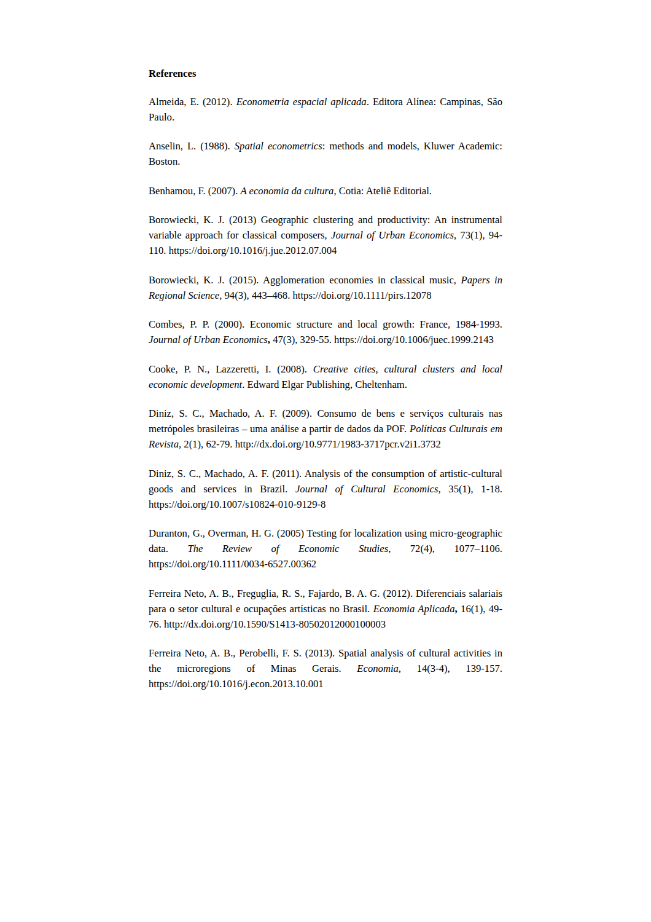References
Almeida, E. (2012). Econometria espacial aplicada. Editora Alínea: Campinas, São Paulo.
Anselin, L. (1988). Spatial econometrics: methods and models, Kluwer Academic: Boston.
Benhamou, F. (2007). A economia da cultura, Cotia: Ateliê Editorial.
Borowiecki, K. J. (2013) Geographic clustering and productivity: An instrumental variable approach for classical composers, Journal of Urban Economics, 73(1), 94-110. https://doi.org/10.1016/j.jue.2012.07.004
Borowiecki, K. J. (2015). Agglomeration economies in classical music, Papers in Regional Science, 94(3), 443–468. https://doi.org/10.1111/pirs.12078
Combes, P. P. (2000). Economic structure and local growth: France, 1984-1993. Journal of Urban Economics, 47(3), 329-55. https://doi.org/10.1006/juec.1999.2143
Cooke, P. N., Lazzeretti, I. (2008). Creative cities, cultural clusters and local economic development. Edward Elgar Publishing, Cheltenham.
Diniz, S. C., Machado, A. F. (2009). Consumo de bens e serviços culturais nas metrópoles brasileiras – uma análise a partir de dados da POF. Políticas Culturais em Revista, 2(1), 62-79. http://dx.doi.org/10.9771/1983-3717pcr.v2i1.3732
Diniz, S. C., Machado, A. F. (2011). Analysis of the consumption of artistic-cultural goods and services in Brazil. Journal of Cultural Economics, 35(1), 1-18. https://doi.org/10.1007/s10824-010-9129-8
Duranton, G., Overman, H. G. (2005) Testing for localization using micro-geographic data. The Review of Economic Studies, 72(4), 1077–1106. https://doi.org/10.1111/0034-6527.00362
Ferreira Neto, A. B., Freguglia, R. S., Fajardo, B. A. G. (2012). Diferenciais salariais para o setor cultural e ocupações artísticas no Brasil. Economia Aplicada, 16(1), 49-76. http://dx.doi.org/10.1590/S1413-80502012000100003
Ferreira Neto, A. B., Perobelli, F. S. (2013). Spatial analysis of cultural activities in the microregions of Minas Gerais. Economia, 14(3-4), 139-157. https://doi.org/10.1016/j.econ.2013.10.001